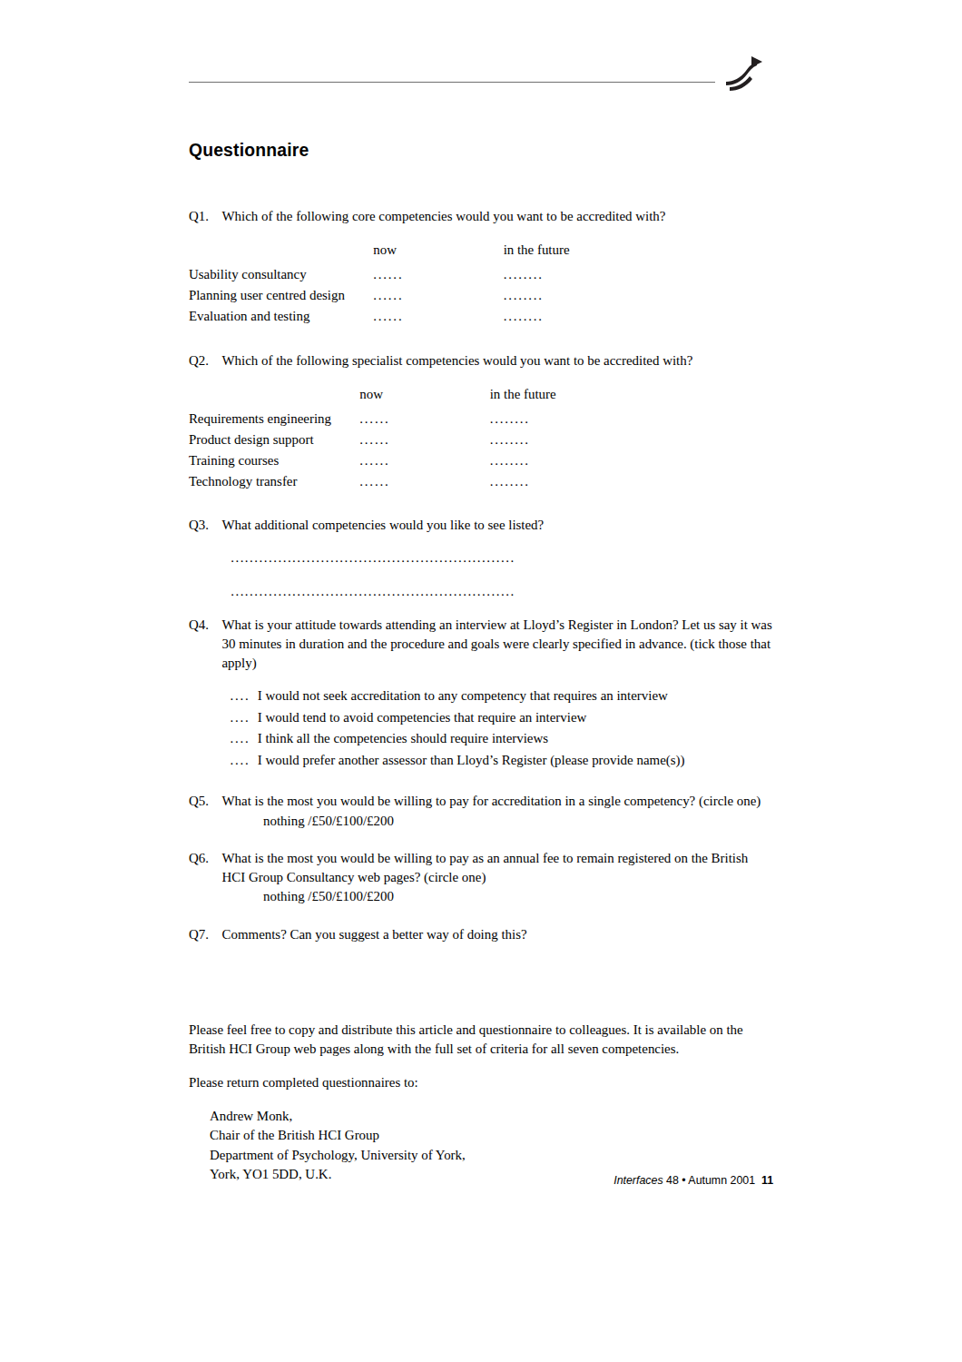Questionnaire
Q1.
Which of the following core competencies would you want to be accredited with?
| | now | in the future |
| --- | --- | --- |
| Usability consultancy | ...... | ........ |
| Planning user centred design | ...... | ........ |
| Evaluation and testing | ...... | ........ |
Q2.
Which of the following specialist competencies would you want to be accredited with?
| | now | in the future |
| --- | --- | --- |
| Requirements engineering | ...... | ........ |
| Product design support | ...... | ........ |
| Training courses | ...... | ........ |
| Technology transfer | ...... | ........ |
Q3.
What additional competencies would you like to see listed?
............................................................
............................................................
Q4.
What is your attitude towards attending an interview at Lloyd’s Register in London? Let us say it was 30 minutes in duration and the procedure and goals were clearly specified in advance. (tick those that apply)
.... I would not seek accreditation to any competency that requires an interview
.... I would tend to avoid competencies that require an interview
.... I think all the competencies should require interviews
.... I would prefer another assessor than Lloyd’s Register (please provide name(s))
Q5.
What is the most you would be willing to pay for accreditation in a single competency? (circle one)
nothing /£50/£100/£200
Q6.
What is the most you would be willing to pay as an annual fee to remain registered on the British HCI Group Consultancy web pages? (circle one)
nothing /£50/£100/£200
Q7.
Comments? Can you suggest a better way of doing this?
Please feel free to copy and distribute this article and questionnaire to colleagues. It is available on the British HCI Group web pages along with the full set of criteria for all seven competencies.
Please return completed questionnaires to:
Andrew Monk,
Chair of the British HCI Group
Department of Psychology, University of York,
York, YO1 5DD, U.K.
Inter faces 48 • Autumn 2001 11